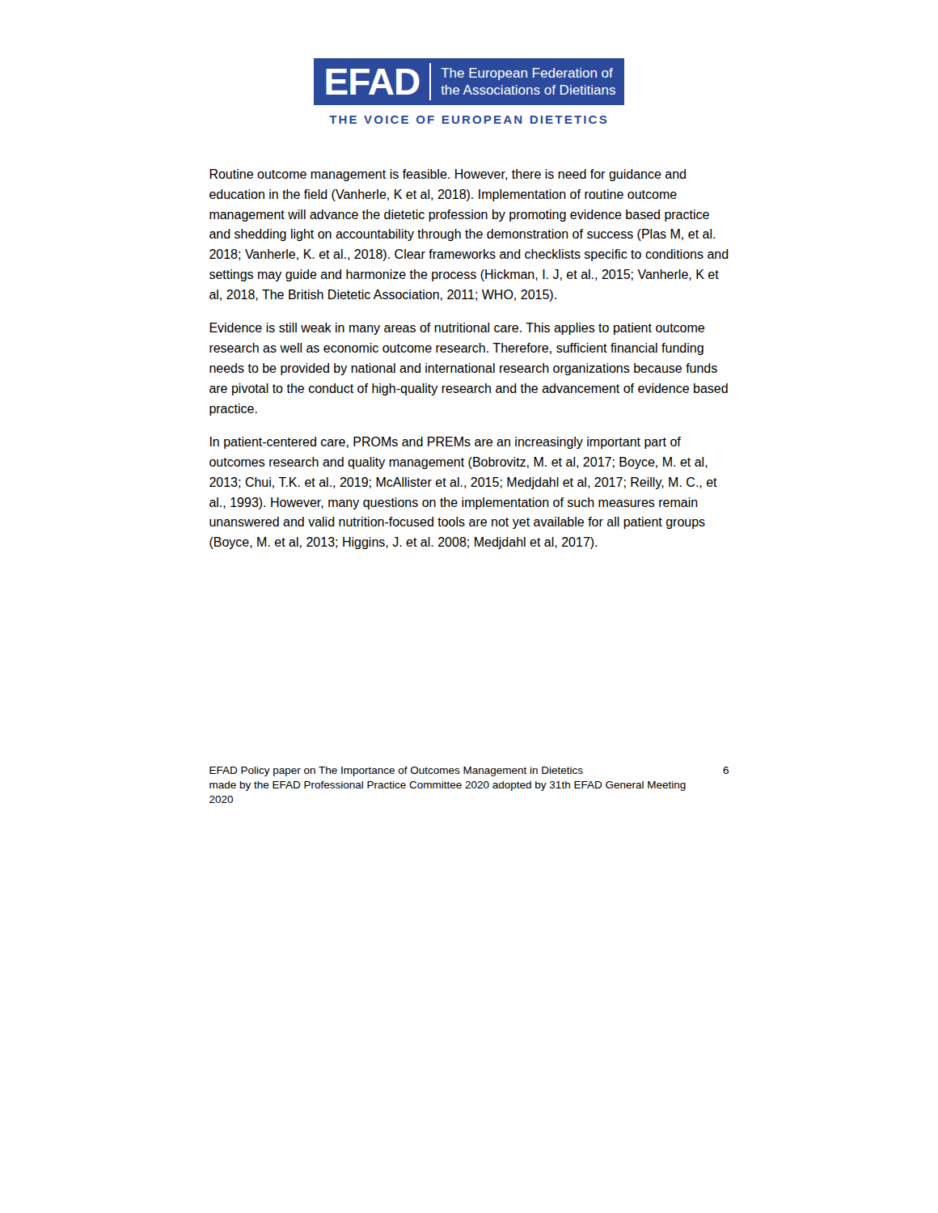EFAD The European Federation of
the Associations of Dietitians
THE VOICE OF EUROPEAN DIETETICS
Routine outcome management is feasible. However, there is need for guidance and education in the field (Vanherle, K et al, 2018). Implementation of routine outcome management will advance the dietetic profession by promoting evidence based practice and shedding light on accountability through the demonstration of success (Plas M, et al. 2018; Vanherle, K. et al., 2018). Clear frameworks and checklists specific to conditions and settings may guide and harmonize the process (Hickman, I. J, et al., 2015; Vanherle, K et al, 2018, The British Dietetic Association, 2011; WHO, 2015).
Evidence is still weak in many areas of nutritional care. This applies to patient outcome research as well as economic outcome research. Therefore, sufficient financial funding needs to be provided by national and international research organizations because funds are pivotal to the conduct of high-quality research and the advancement of evidence based practice.
In patient-centered care, PROMs and PREMs are an increasingly important part of outcomes research and quality management (Bobrovitz, M. et al, 2017; Boyce, M. et al, 2013; Chui, T.K. et al., 2019; McAllister et al., 2015; Medjdahl et al, 2017; Reilly, M. C., et al., 1993). However, many questions on the implementation of such measures remain unanswered and valid nutrition-focused tools are not yet available for all patient groups (Boyce, M. et al, 2013; Higgins, J. et al. 2008; Medjdahl et al, 2017).
EFAD Policy paper on The Importance of Outcomes Management in Dietetics
made by the EFAD Professional Practice Committee 2020 adopted by 31th EFAD General Meeting 2020
6